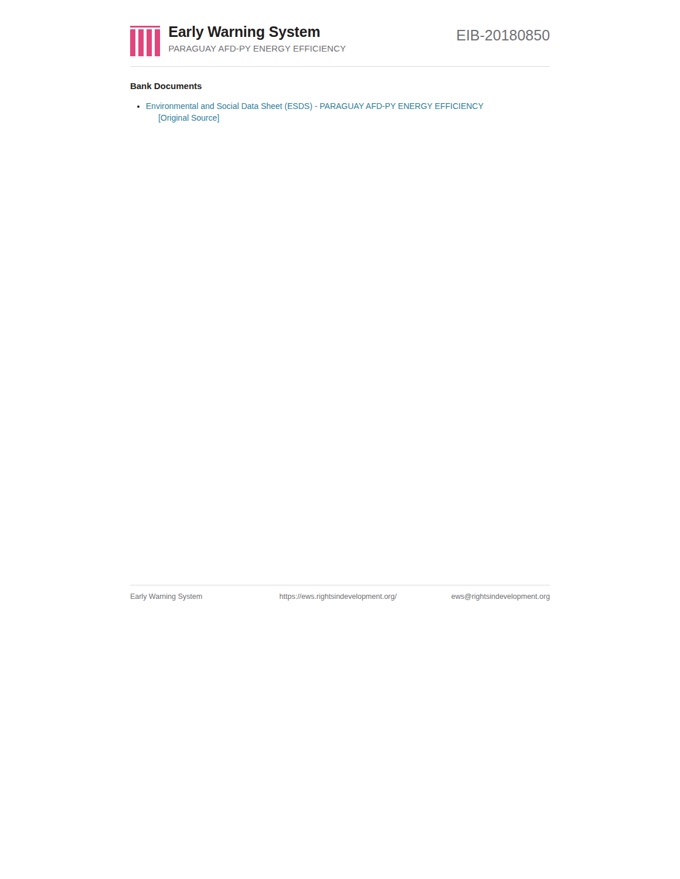Early Warning System
PARAGUAY AFD-PY ENERGY EFFICIENCY
EIB-20180850
Bank Documents
Environmental and Social Data Sheet (ESDS) - PARAGUAY AFD-PY ENERGY EFFICIENCY [Original Source]
Early Warning System
https://ews.rightsindevelopment.org/
ews@rightsindevelopment.org